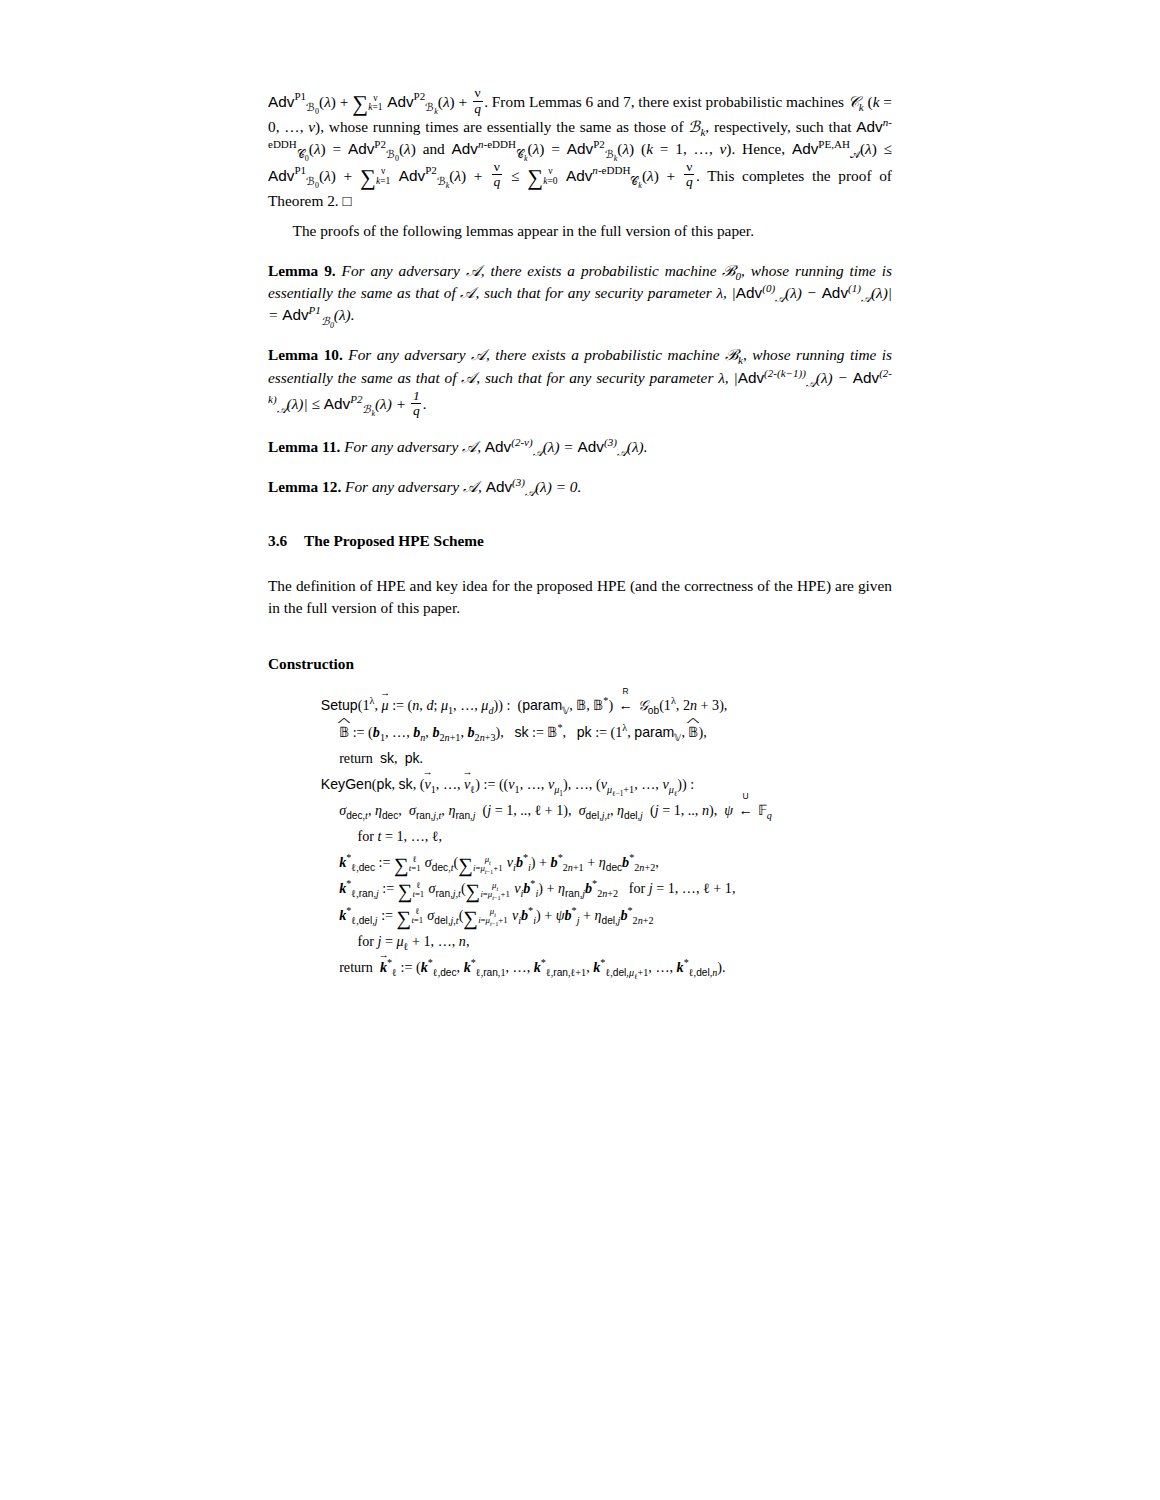AdvP1ℬ0(λ) + ∑νk=1 AdvP2ℬk(λ) + νq. From Lemmas 6 and 7, there exist probabilistic machines 𝒞k (k = 0, …, ν), whose running times are essentially the same as those of ℬk, respectively, such that Advn-eDDH𝒞0(λ) = AdvP2ℬ0(λ) and Advn-eDDH𝒞k(λ) = AdvP2ℬk(λ) (k = 1, …, ν). Hence, AdvPE,AH𝒜(λ) ≤ AdvP1ℬ0(λ) + ∑νk=1 AdvP2ℬk(λ) + νq ≤ ∑νk=0 Advn-eDDH𝒞k(λ) + νq. This completes the proof of Theorem 2. □
The proofs of the following lemmas appear in the full version of this paper.
Lemma 9. For any adversary 𝒜, there exists a probabilistic machine ℬ0, whose running time is essentially the same as that of 𝒜, such that for any security parameter λ, |Adv(0)𝒜(λ) − Adv(1)𝒜(λ)| = AdvP1ℬ0(λ).
Lemma 10. For any adversary 𝒜, there exists a probabilistic machine ℬk, whose running time is essentially the same as that of 𝒜, such that for any security parameter λ, |Adv(2-(k−1))𝒜(λ) − Adv(2-k)𝒜(λ)| ≤ AdvP2ℬk(λ) + 1 q.
Lemma 11. For any adversary 𝒜, Adv(2-ν)𝒜(λ) = Adv(3)𝒜(λ).
Lemma 12. For any adversary 𝒜, Adv(3)𝒜(λ) = 0.
3.6 The Proposed HPE Scheme
The definition of HPE and key idea for the proposed HPE (and the correctness of the HPE) are given in the full version of this paper.
Construction
Setup(1λ, μ := (n, d; μ1, …, μd)) : (param𝕍, 𝔹, 𝔹*) R← 𝒢ob(1λ, 2n + 3),
𝔹 := (b1, …, bn, b2n+1, b2n+3), sk := 𝔹*, pk := (1λ, param𝕍, 𝔹),
return sk, pk.
KeyGen(pk, sk, (v1, …, vℓ) := ((v1, …, vμ1), …, (vμℓ−1+1, …, vμℓ)) :
σdec,t, ηdec, σran,j,t, ηran,j (j = 1, .., ℓ + 1), σdel,j,t, ηdel,j (j = 1, .., n), ψ U← 𝔽q
for t = 1, …, ℓ,
k*ℓ,dec := ∑ℓt=1 σdec,t(∑μt i=μt−1+1 vi b*i) + b*2n+1 + ηdecb*2n+2,
k*ℓ,ran,j := ∑ℓt=1 σran,j,t(∑μt i=μt−1+1 vi b*i) + ηran,jb*2n+2 for j = 1, …, ℓ + 1,
k*ℓ,del,j := ∑ℓt=1 σdel,j,t(∑μt i=μt−1+1 vi b*i) + ψb*j + ηdel,jb*2n+2
for j = μℓ + 1, …, n,
return k*ℓ := (k*ℓ,dec, k*ℓ,ran,1, …, k*ℓ,ran,ℓ+1, k*ℓ,del,μℓ+1, …, k*ℓ,del,n).